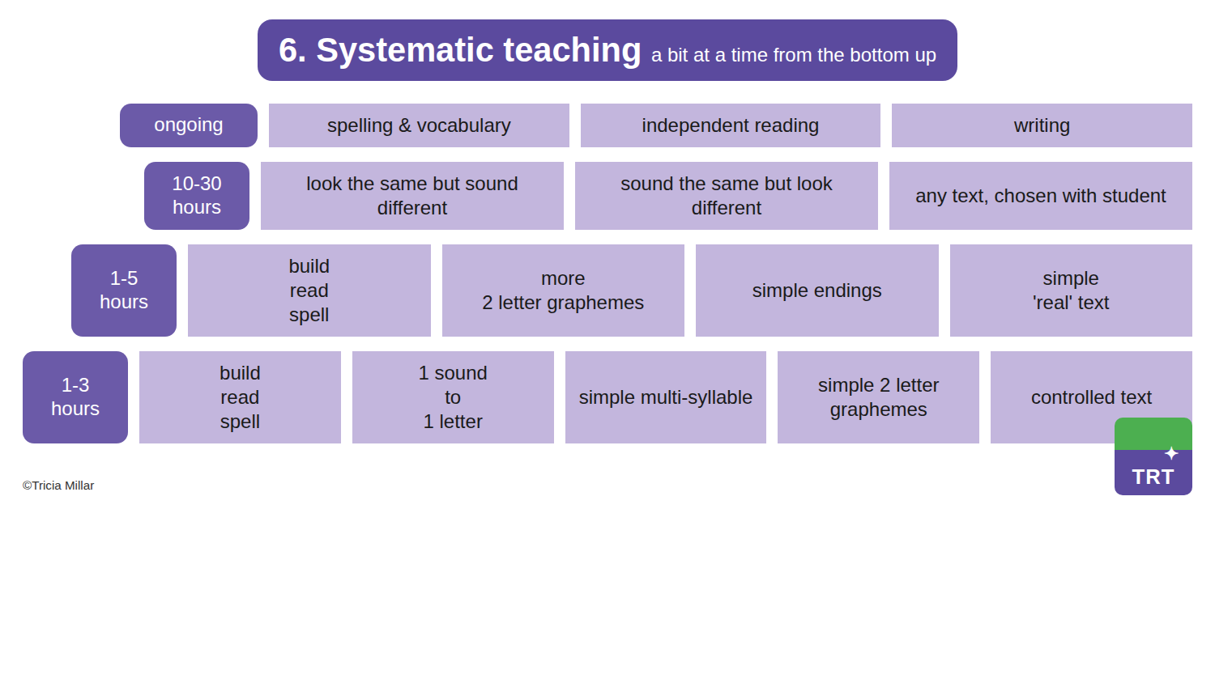6. Systematic teaching a bit at a time from the bottom up
ongoing
spelling & vocabulary
independent reading
writing
10-30
hours
look the same but sound different
sound the same but look different
any text, chosen with student
1-5
hours
build
read
spell
more
2 letter graphemes
simple endings
simple
'real' text
1-3
hours
build
read
spell
1 sound
to
1 letter
simple multi-syllable
simple 2 letter graphemes
controlled text
©Tricia Millar
✦ TRT